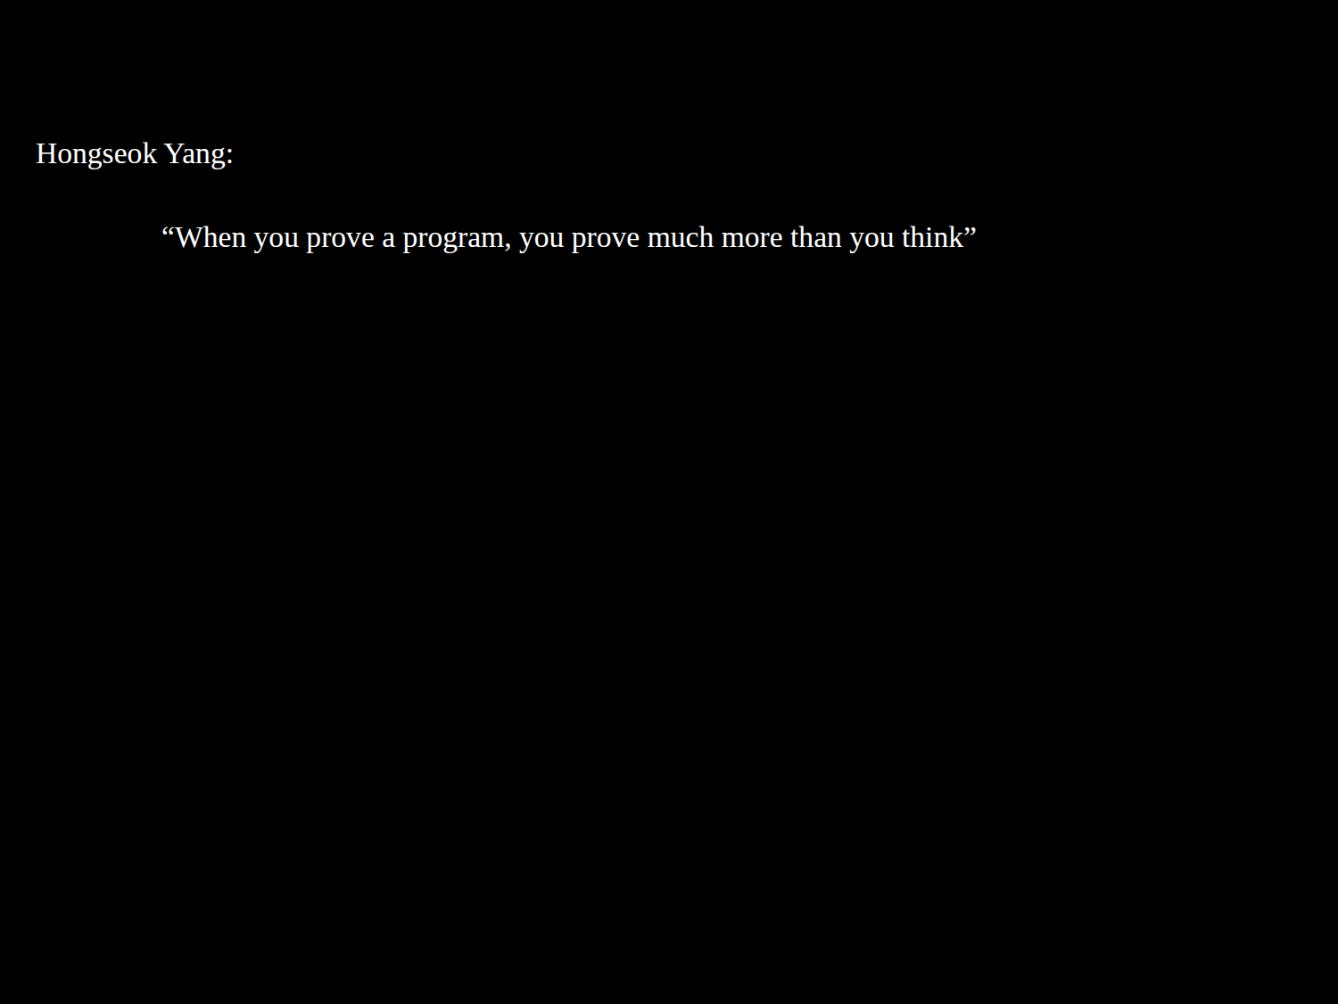Hongseok Yang:
“When you prove a program, you prove much more than you think”